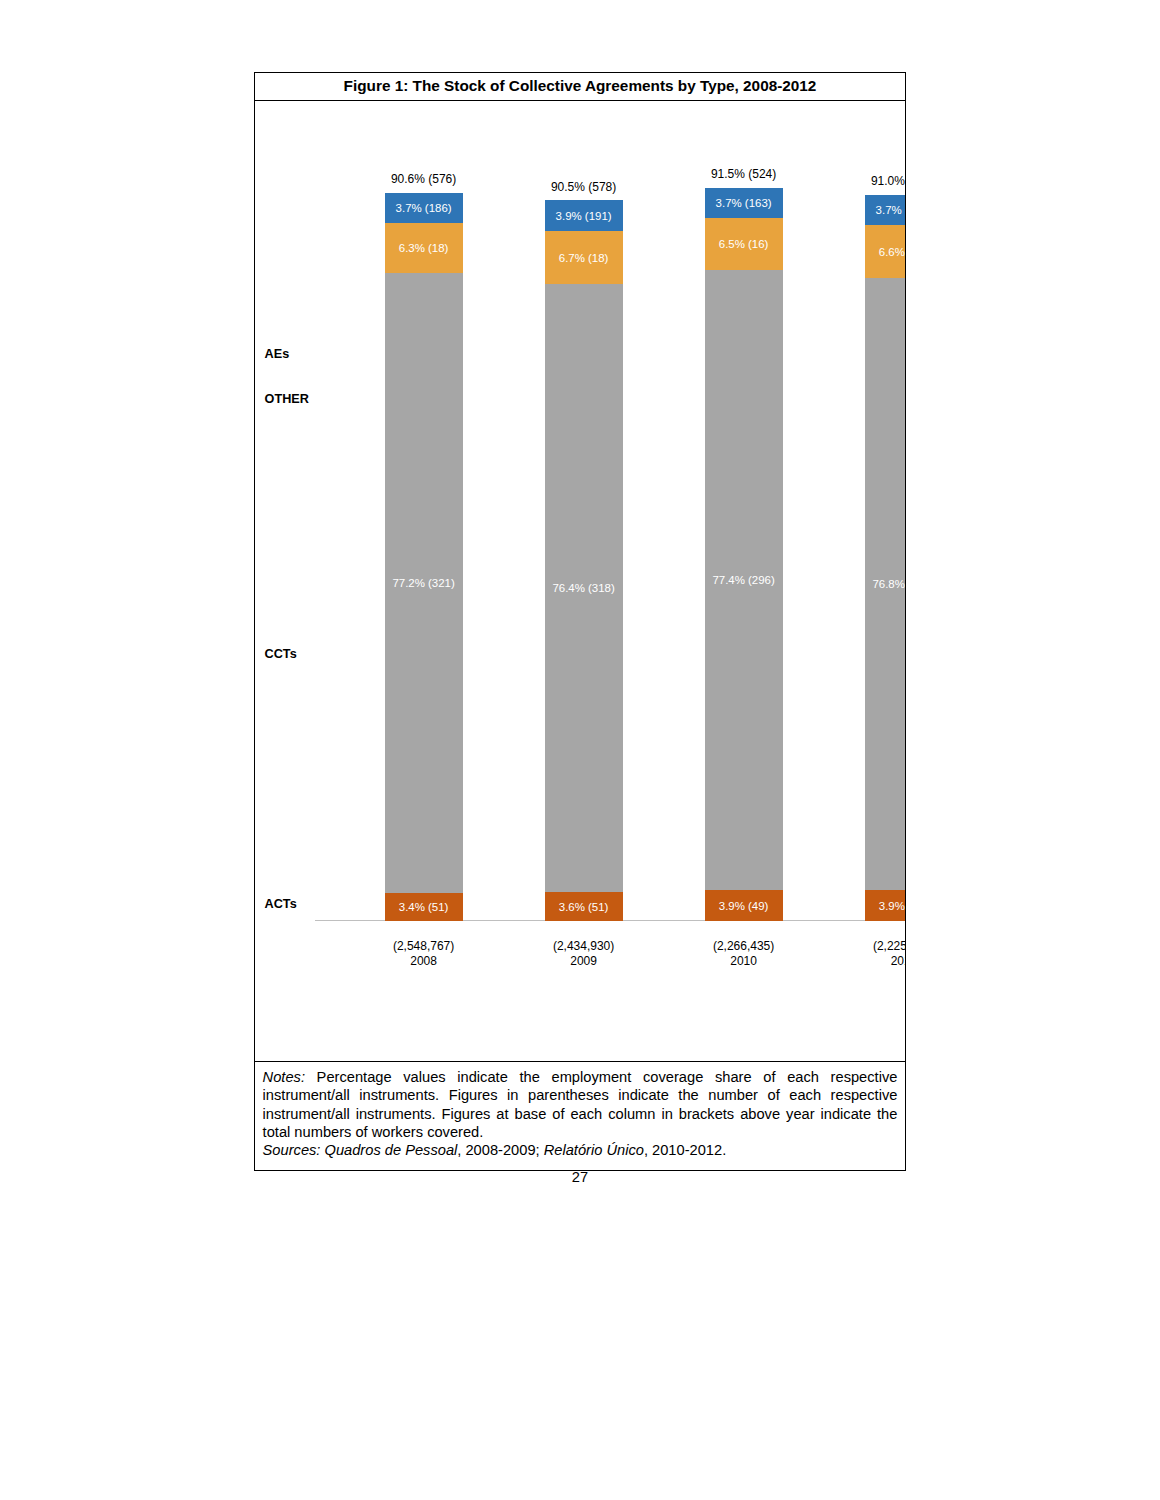Figure 1: The Stock of Collective Agreements by Type, 2008-2012
AEs
OTHER
CCTs
ACTs
90.6% (576)
3.4% (51)
77.2% (321)
6.3% (18)
3.7% (186)
(2,548,767)
2008
90.5% (578)
3.6% (51)
76.4% (318)
6.7% (18)
3.9% (191)
(2,434,930)
2009
91.5% (524)
3.9% (49)
77.4% (296)
6.5% (16)
3.7% (163)
(2,266,435)
2010
91.0% (535)
3.9% (49)
76.8% (296)
6.6% (16)
3.7% (174)
(2,225,462)
2011
89.2% (672)
4.5% (59)
73.4% (412)
7.7% (16)
3.6% (185)
(2,077,195)
2012
Notes: Percentage values indicate the employment coverage share of each respective instrument/all instruments. Figures in parentheses indicate the number of each respective instrument/all instruments. Figures at base of each column in brackets above year indicate the total numbers of workers covered.
Sources: Quadros de Pessoal, 2008-2009; Relatório Único, 2010-2012.
27